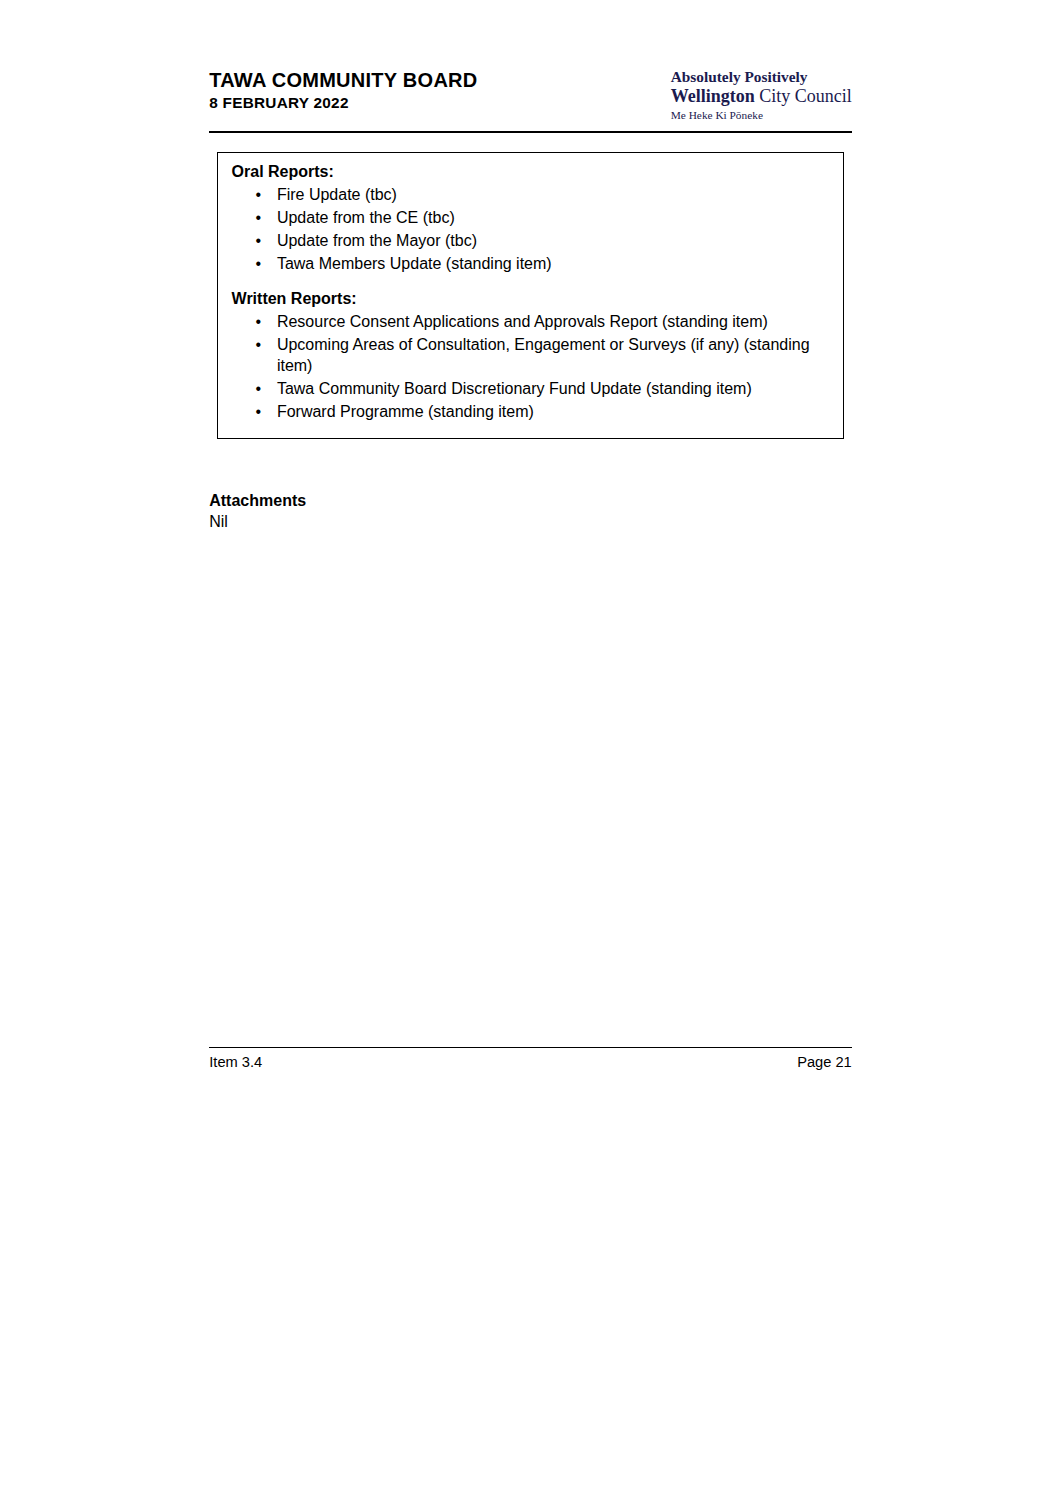TAWA COMMUNITY BOARD
8 FEBRUARY 2022
Absolutely Positively
Wellington City Council
Me Heke Ki Pōneke
Oral Reports:
Fire Update (tbc)
Update from the CE (tbc)
Update from the Mayor (tbc)
Tawa Members Update (standing item)
Written Reports:
Resource Consent Applications and Approvals Report (standing item)
Upcoming Areas of Consultation, Engagement or Surveys (if any) (standing item)
Tawa Community Board Discretionary Fund Update (standing item)
Forward Programme (standing item)
Attachments
Nil
Item 3.4
Page 21